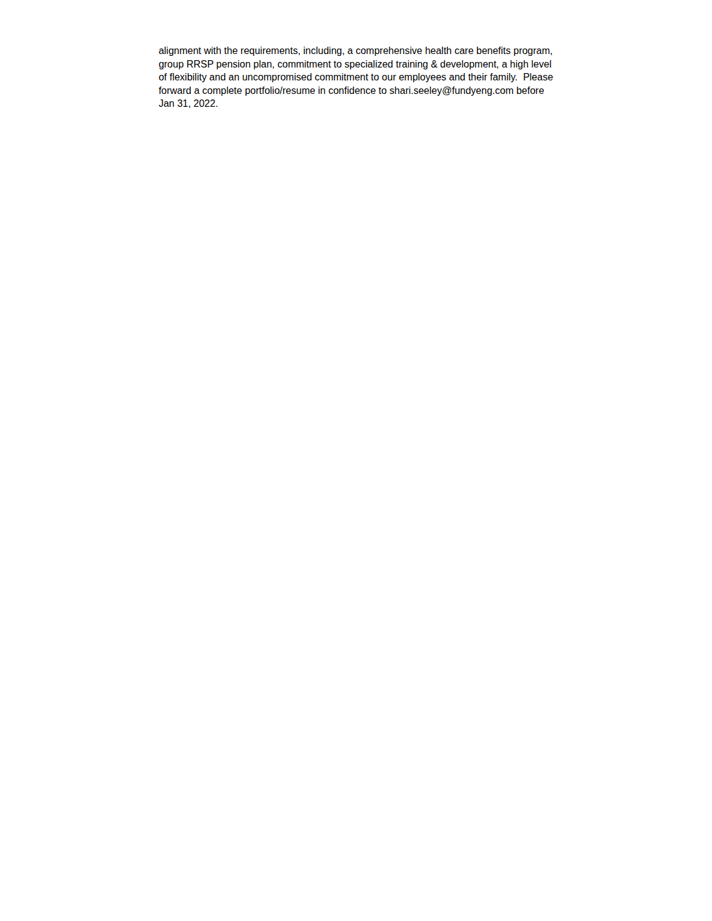alignment with the requirements, including, a comprehensive health care benefits program, group RRSP pension plan, commitment to specialized training & development, a high level of flexibility and an uncompromised commitment to our employees and their family. Please forward a complete portfolio/resume in confidence to shari.seeley@fundyeng.com before Jan 31, 2022.